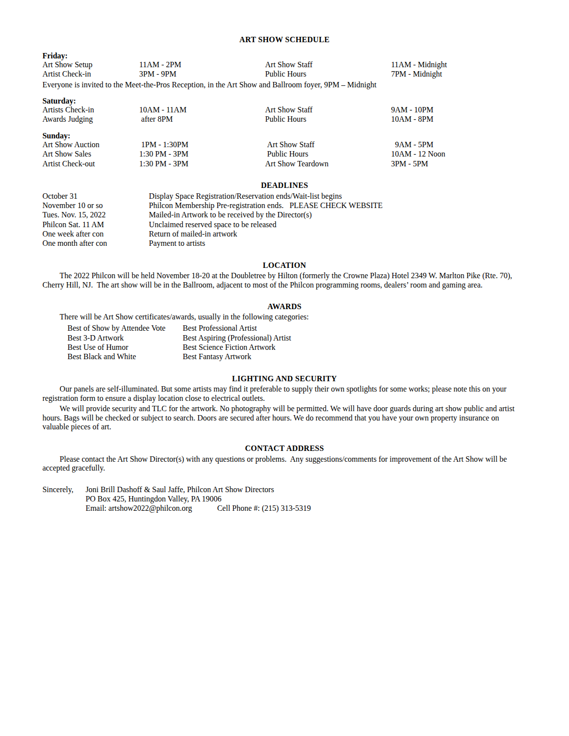ART SHOW SCHEDULE
Friday:
| Art Show Setup | 11AM - 2PM | Art Show Staff | 11AM - Midnight |
| Artist Check-in | 3PM - 9PM | Public Hours | 7PM - Midnight |
Everyone is invited to the Meet-the-Pros Reception, in the Art Show and Ballroom foyer, 9PM – Midnight
Saturday:
| Artists Check-in | 10AM - 11AM | Art Show Staff | 9AM - 10PM |
| Awards Judging | after 8PM | Public Hours | 10AM - 8PM |
Sunday:
| Art Show Auction | 1PM - 1:30PM | Art Show Staff | 9AM - 5PM |
| Art Show Sales | 1:30 PM - 3PM | Public Hours | 10AM - 12 Noon |
| Artist Check-out | 1:30 PM - 3PM | Art Show Teardown | 3PM - 5PM |
DEADLINES
| October 31 | Display Space Registration/Reservation ends/Wait-list begins |
| November 10 or so | Philcon Membership Pre-registration ends. PLEASE CHECK WEBSITE |
| Tues. Nov. 15, 2022 | Mailed-in Artwork to be received by the Director(s) |
| Philcon Sat. 11 AM | Unclaimed reserved space to be released |
| One week after con | Return of mailed-in artwork |
| One month after con | Payment to artists |
LOCATION
The 2022 Philcon will be held November 18-20 at the Doubletree by Hilton (formerly the Crowne Plaza) Hotel 2349 W. Marlton Pike (Rte. 70), Cherry Hill, NJ. The art show will be in the Ballroom, adjacent to most of the Philcon programming rooms, dealers’ room and gaming area.
AWARDS
There will be Art Show certificates/awards, usually in the following categories:
| Best of Show by Attendee Vote | Best Professional Artist |
| Best 3-D Artwork | Best Aspiring (Professional) Artist |
| Best Use of Humor | Best Science Fiction Artwork |
| Best Black and White | Best Fantasy Artwork |
LIGHTING AND SECURITY
Our panels are self-illuminated. But some artists may find it preferable to supply their own spotlights for some works; please note this on your registration form to ensure a display location close to electrical outlets.
We will provide security and TLC for the artwork. No photography will be permitted. We will have door guards during art show public and artist hours. Bags will be checked or subject to search. Doors are secured after hours. We do recommend that you have your own property insurance on valuable pieces of art.
CONTACT ADDRESS
Please contact the Art Show Director(s) with any questions or problems. Any suggestions/comments for improvement of the Art Show will be accepted gracefully.
| Sincerely, | Joni Brill Dashoff & Saul Jaffe, Philcon Art Show Directors |
| | PO Box 425, Huntingdon Valley, PA 19006 |
| | Email: artshow2022@philcon.org Cell Phone #: (215) 313-5319 |